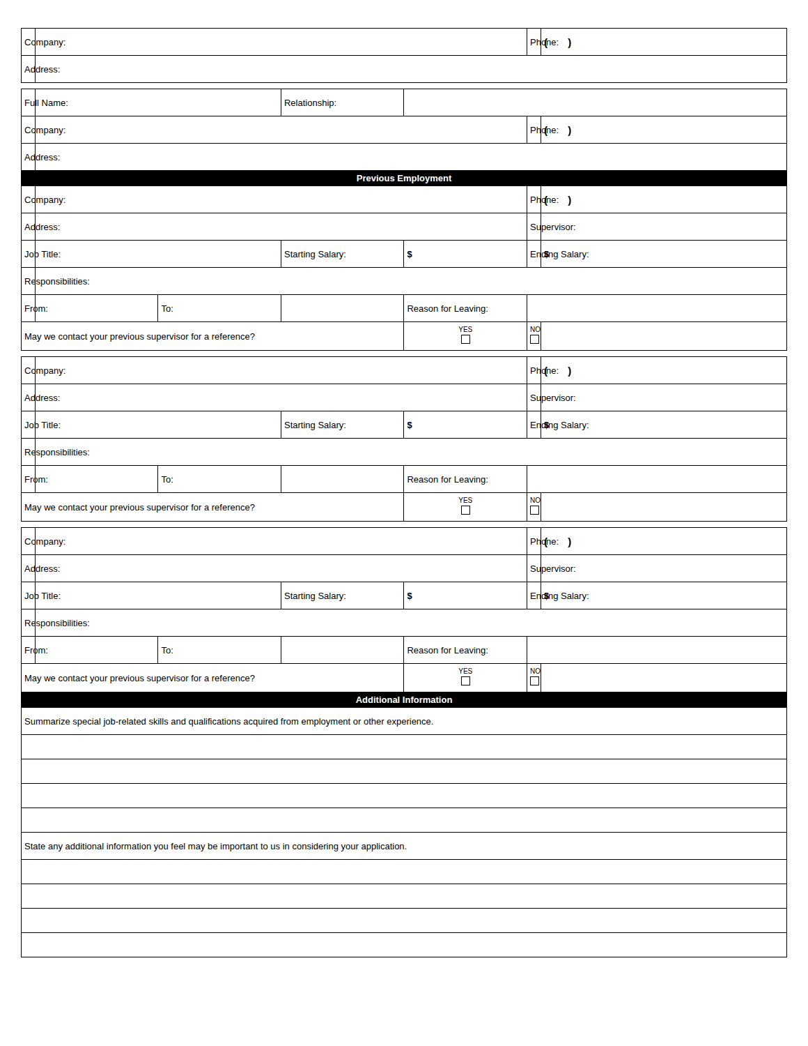| Company: | | Phone: | ( ) |
| Address: | |
| Full Name: | | Relationship: | |
| Company: | | Phone: | ( ) |
| Address: | |
| Previous Employment |
| Company: | | Phone: | ( ) |
| Address: | | Supervisor: | |
| Job Title: | | Starting Salary: | $ | Ending Salary: | $ |
| Responsibilities: | |
| From: | | To: | | Reason for Leaving: | |
| May we contact your previous supervisor for a reference? | YES | NO | |
| Company: | | Phone: | ( ) |
| Address: | | Supervisor: | |
| Job Title: | | Starting Salary: | $ | Ending Salary: | $ |
| Responsibilities: | |
| From: | | To: | | Reason for Leaving: | |
| May we contact your previous supervisor for a reference? | YES | NO | |
| Company: | | Phone: | ( ) |
| Address: | | Supervisor: | |
| Job Title: | | Starting Salary: | $ | Ending Salary: | $ |
| Responsibilities: | |
| From: | | To: | | Reason for Leaving: | |
| May we contact your previous supervisor for a reference? | YES | NO | |
| Additional Information |
| Summarize special job-related skills and qualifications acquired from employment or other experience. |
| State any additional information you feel may be important to us in considering your application. |